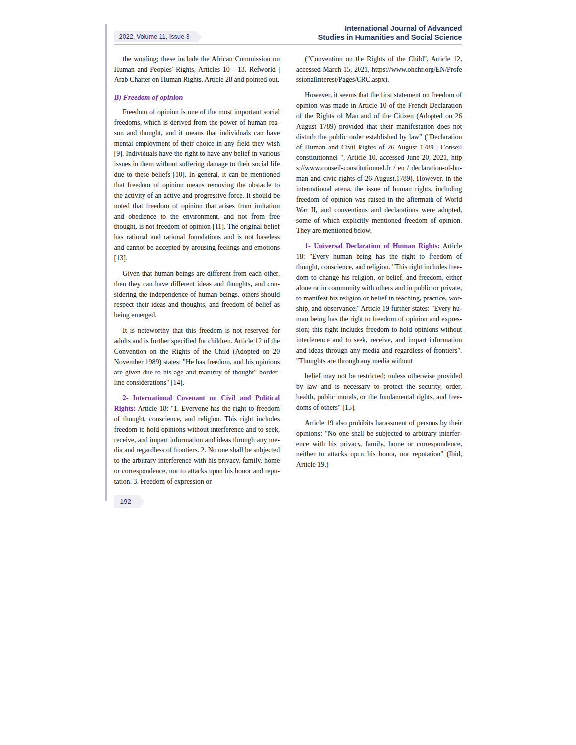2022, Volume 11, Issue 3
International Journal of Advanced
Studies in Humanities and Social Science
the wording; these include the African Commission on Human and Peoples' Rights, Articles 10 - 13. Refworld | Arab Charter on Human Rights, Article 28 and pointed out.
B) Freedom of opinion
Freedom of opinion is one of the most important social freedoms, which is derived from the power of human reason and thought, and it means that individuals can have mental employment of their choice in any field they wish [9]. Individuals have the right to have any belief in various issues in them without suffering damage to their social life due to these beliefs [10]. In general, it can be mentioned that freedom of opinion means removing the obstacle to the activity of an active and progressive force. It should be noted that freedom of opinion that arises from imitation and obedience to the environment, and not from free thought, is not freedom of opinion [11]. The original belief has rational and rational foundations and is not baseless and cannot be accepted by arousing feelings and emotions [13].
Given that human beings are different from each other, then they can have different ideas and thoughts, and considering the independence of human beings, others should respect their ideas and thoughts, and freedom of belief as being emerged.
It is noteworthy that this freedom is not reserved for adults and is further specified for children. Article 12 of the Convention on the Rights of the Child (Adopted on 20 November 1989) states: "He has freedom, and his opinions are given due to his age and maturity of thought" borderline considerations" [14].
2- International Covenant on Civil and Political Rights: Article 18: "1. Everyone has the right to freedom of thought, conscience, and religion. This right includes freedom to hold opinions without interference and to seek, receive, and impart information and ideas through any media and regardless of frontiers. 2. No one shall be subjected to the arbitrary interference with his privacy, family, home or correspondence, nor to attacks upon his honor and reputation. 3. Freedom of expression or
("Convention on the Rights of the Child", Article 12, accessed March 15, 2021, https://www.ohchr.org/EN/ProfessionalInterest/Pages/CRC.aspx).
However, it seems that the first statement on freedom of opinion was made in Article 10 of the French Declaration of the Rights of Man and of the Citizen (Adopted on 26 August 1789) provided that their manifestation does not disturb the public order established by law" ("Declaration of Human and Civil Rights of 26 August 1789 | Conseil constitutionnel ", Article 10, accessed June 20, 2021, https://www.conseil-constitutionnel.fr / en / declaration-of-human-and-civic-rights-of-26-August,1789). However, in the international arena, the issue of human rights, including freedom of opinion was raised in the aftermath of World War II, and conventions and declarations were adopted, some of which explicitly mentioned freedom of opinion. They are mentioned below.
1- Universal Declaration of Human Rights: Article 18: "Every human being has the right to freedom of thought, conscience, and religion. "This right includes freedom to change his religion, or belief, and freedom, either alone or in community with others and in public or private, to manifest his religion or belief in teaching, practice, worship, and observance." Article 19 further states: "Every human being has the right to freedom of opinion and expression; this right includes freedom to hold opinions without interference and to seek, receive, and impart information and ideas through any media and regardless of frontiers". "Thoughts are through any media without
belief may not be restricted; unless otherwise provided by law and is necessary to protect the security, order, health, public morals, or the fundamental rights, and freedoms of others" [15].
Article 19 also prohibits harassment of persons by their opinions: "No one shall be subjected to arbitrary interference with his privacy, family, home or correspondence, neither to attacks upon his honor, nor reputation" (Ibid, Article 19.)
192